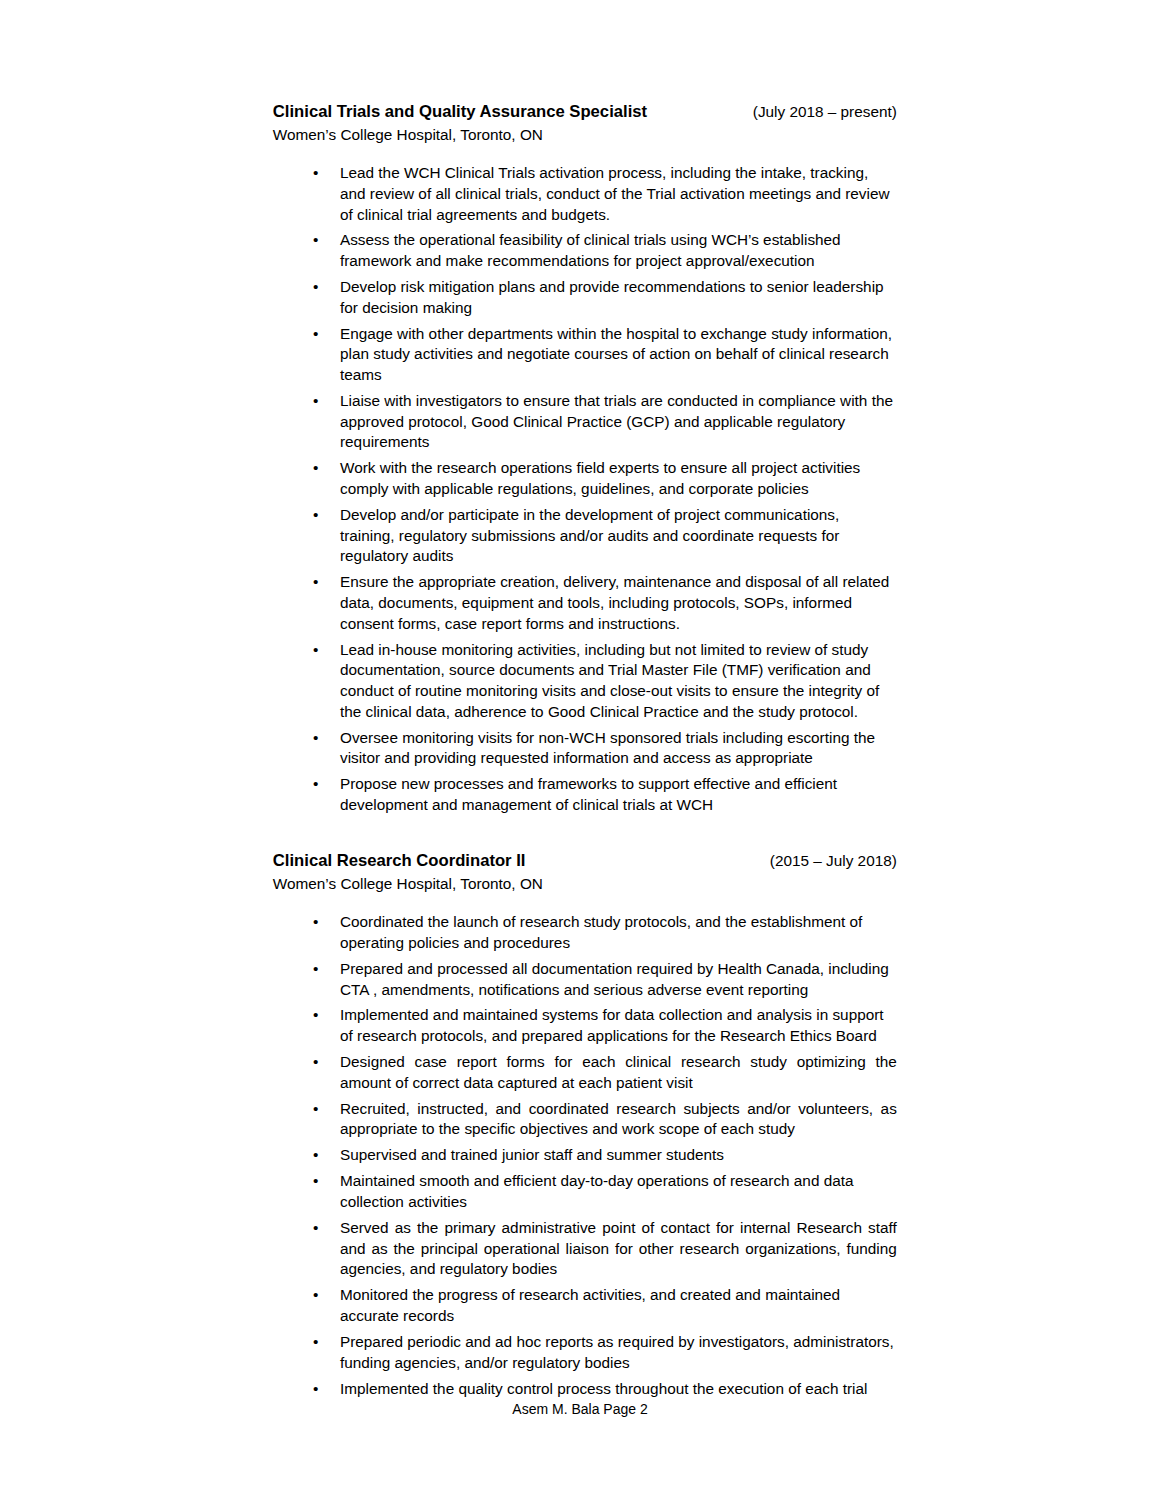Clinical Trials and Quality Assurance Specialist
(July 2018 – present)
Women’s College Hospital, Toronto, ON
Lead the WCH Clinical Trials activation process, including the intake, tracking, and review of all clinical trials, conduct of the Trial activation meetings and review of clinical trial agreements and budgets.
Assess the operational feasibility of clinical trials using WCH’s established framework and make recommendations for project approval/execution
Develop risk mitigation plans and provide recommendations to senior leadership for decision making
Engage with other departments within the hospital to exchange study information, plan study activities and negotiate courses of action on behalf of clinical research teams
Liaise with investigators to ensure that trials are conducted in compliance with the approved protocol, Good Clinical Practice (GCP) and applicable regulatory requirements
Work with the research operations field experts to ensure all project activities comply with applicable regulations, guidelines, and corporate policies
Develop and/or participate in the development of project communications, training, regulatory submissions and/or audits and coordinate requests for regulatory audits
Ensure the appropriate creation, delivery, maintenance and disposal of all related data, documents, equipment and tools, including protocols, SOPs, informed consent forms, case report forms and instructions.
Lead in-house monitoring activities, including but not limited to review of study documentation, source documents and Trial Master File (TMF) verification and conduct of routine monitoring visits and close-out visits to ensure the integrity of the clinical data, adherence to Good Clinical Practice and the study protocol.
Oversee monitoring visits for non-WCH sponsored trials including escorting the visitor and providing requested information and access as appropriate
Propose new processes and frameworks to support effective and efficient development and management of clinical trials at WCH
Clinical Research Coordinator II
(2015 – July 2018)
Women’s College Hospital, Toronto, ON
Coordinated the launch of research study protocols, and the establishment of operating policies and procedures
Prepared and processed all documentation required by Health Canada, including CTA , amendments, notifications and serious adverse event reporting
Implemented and maintained systems for data collection and analysis in support of research protocols, and prepared applications for the Research Ethics Board
Designed case report forms for each clinical research study optimizing the amount of correct data captured at each patient visit
Recruited, instructed, and coordinated research subjects and/or volunteers, as appropriate to the specific objectives and work scope of each study
Supervised and trained junior staff and summer students
Maintained smooth and efficient day-to-day operations of research and data collection activities
Served as the primary administrative point of contact for internal Research staff and as the principal operational liaison for other research organizations, funding agencies, and regulatory bodies
Monitored the progress of research activities, and created and maintained accurate records
Prepared periodic and ad hoc reports as required by investigators, administrators, funding agencies, and/or regulatory bodies
Implemented the quality control process throughout the execution of each trial
Asem M. Bala Page 2